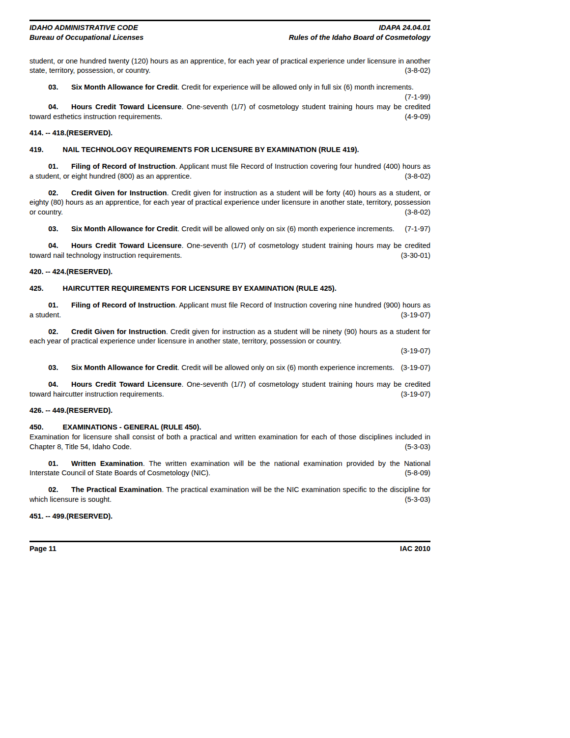IDAHO ADMINISTRATIVE CODE
Bureau of Occupational Licenses
IDAPA 24.04.01
Rules of the Idaho Board of Cosmetology
student, or one hundred twenty (120) hours as an apprentice, for each year of practical experience under licensure in another state, territory, possession, or country.(3-8-02)
03. Six Month Allowance for Credit. Credit for experience will be allowed only in full six (6) month increments.(7-1-99)
04. Hours Credit Toward Licensure. One-seventh (1/7) of cosmetology student training hours may be credited toward esthetics instruction requirements.(4-9-09)
414. -- 418.(RESERVED).
419. NAIL TECHNOLOGY REQUIREMENTS FOR LICENSURE BY EXAMINATION (RULE 419).
01. Filing of Record of Instruction. Applicant must file Record of Instruction covering four hundred (400) hours as a student, or eight hundred (800) as an apprentice.(3-8-02)
02. Credit Given for Instruction. Credit given for instruction as a student will be forty (40) hours as a student, or eighty (80) hours as an apprentice, for each year of practical experience under licensure in another state, territory, possession or country.(3-8-02)
03. Six Month Allowance for Credit. Credit will be allowed only on six (6) month experience increments.(7-1-97)
04. Hours Credit Toward Licensure. One-seventh (1/7) of cosmetology student training hours may be credited toward nail technology instruction requirements.(3-30-01)
420. -- 424.(RESERVED).
425. HAIRCUTTER REQUIREMENTS FOR LICENSURE BY EXAMINATION (RULE 425).
01. Filing of Record of Instruction. Applicant must file Record of Instruction covering nine hundred (900) hours as a student.(3-19-07)
02. Credit Given for Instruction. Credit given for instruction as a student will be ninety (90) hours as a student for each year of practical experience under licensure in another state, territory, possession or country.
(3-19-07)
03. Six Month Allowance for Credit. Credit will be allowed only on six (6) month experience increments.(3-19-07)
04. Hours Credit Toward Licensure. One-seventh (1/7) of cosmetology student training hours may be credited toward haircutter instruction requirements.(3-19-07)
426. -- 449.(RESERVED).
450. EXAMINATIONS - GENERAL (RULE 450).
Examination for licensure shall consist of both a practical and written examination for each of those disciplines included in Chapter 8, Title 54, Idaho Code.(5-3-03)
01. Written Examination. The written examination will be the national examination provided by the National Interstate Council of State Boards of Cosmetology (NIC).(5-8-09)
02. The Practical Examination. The practical examination will be the NIC examination specific to the discipline for which licensure is sought.(5-3-03)
451. -- 499.(RESERVED).
Page 11
IAC 2010